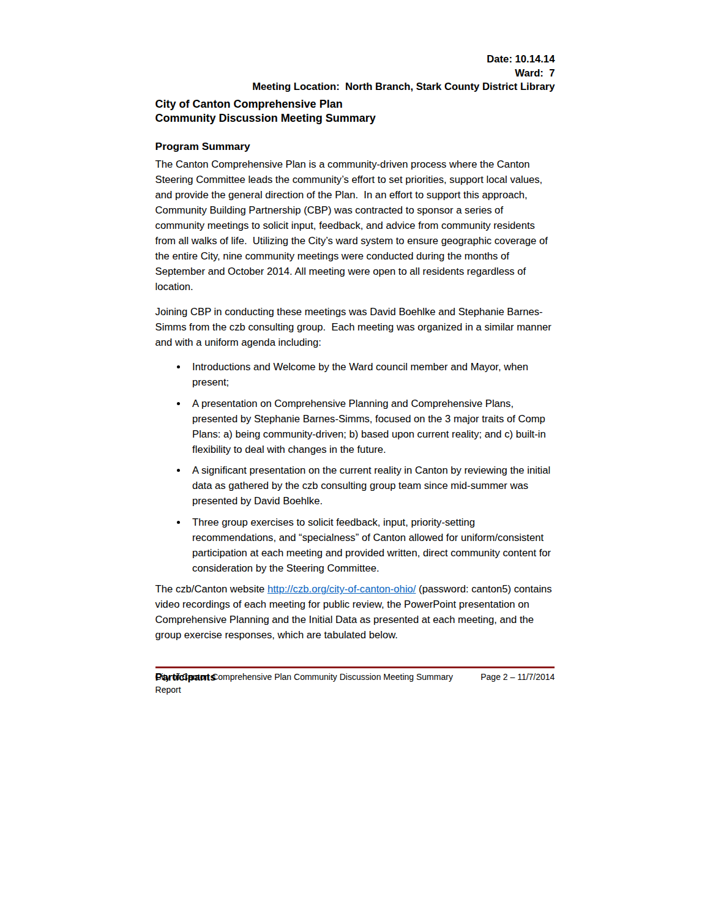Date: 10.14.14
Ward: 7
Meeting Location: North Branch, Stark County District Library
City of Canton Comprehensive Plan
Community Discussion Meeting Summary
Program Summary
The Canton Comprehensive Plan is a community-driven process where the Canton Steering Committee leads the community’s effort to set priorities, support local values, and provide the general direction of the Plan. In an effort to support this approach, Community Building Partnership (CBP) was contracted to sponsor a series of community meetings to solicit input, feedback, and advice from community residents from all walks of life. Utilizing the City’s ward system to ensure geographic coverage of the entire City, nine community meetings were conducted during the months of September and October 2014. All meeting were open to all residents regardless of location.
Joining CBP in conducting these meetings was David Boehlke and Stephanie Barnes-Simms from the czb consulting group. Each meeting was organized in a similar manner and with a uniform agenda including:
Introductions and Welcome by the Ward council member and Mayor, when present;
A presentation on Comprehensive Planning and Comprehensive Plans, presented by Stephanie Barnes-Simms, focused on the 3 major traits of Comp Plans: a) being community-driven; b) based upon current reality; and c) built-in flexibility to deal with changes in the future.
A significant presentation on the current reality in Canton by reviewing the initial data as gathered by the czb consulting group team since mid-summer was presented by David Boehlke.
Three group exercises to solicit feedback, input, priority-setting recommendations, and “specialness” of Canton allowed for uniform/consistent participation at each meeting and provided written, direct community content for consideration by the Steering Committee.
The czb/Canton website http://czb.org/city-of-canton-ohio/ (password: canton5) contains video recordings of each meeting for public review, the PowerPoint presentation on Comprehensive Planning and the Initial Data as presented at each meeting, and the group exercise responses, which are tabulated below.
Participants
City of Canton Comprehensive Plan Community Discussion Meeting Summary Report Page 2 – 11/7/2014